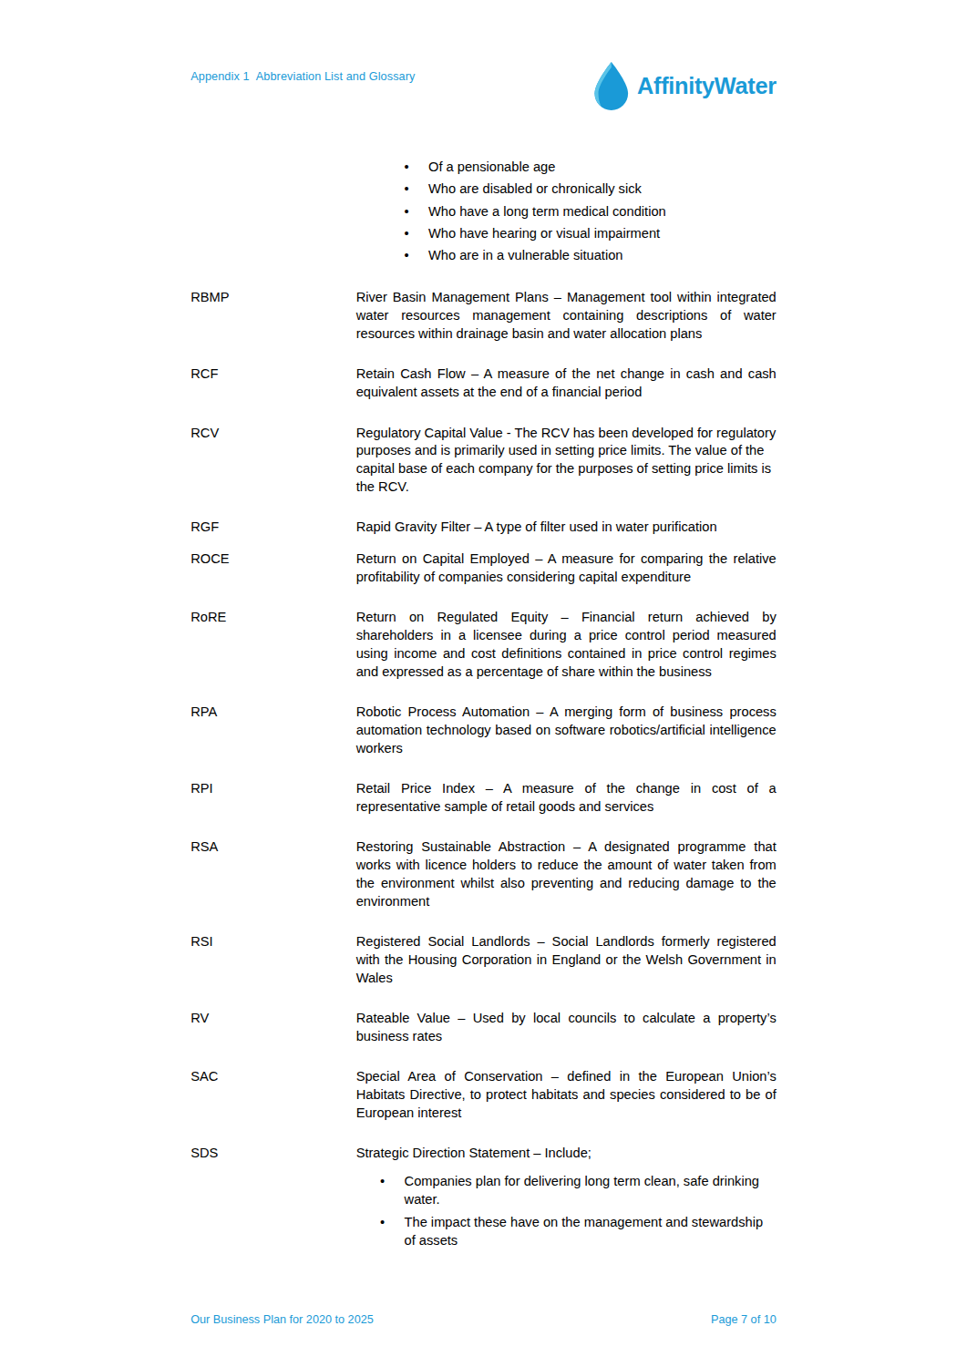Appendix 1 Abbreviation List and Glossary
Affinity Water
Of a pensionable age
Who are disabled or chronically sick
Who have a long term medical condition
Who have hearing or visual impairment
Who are in a vulnerable situation
RBMP
River Basin Management Plans – Management tool within integrated water resources management containing descriptions of water resources within drainage basin and water allocation plans
RCF
Retain Cash Flow – A measure of the net change in cash and cash equivalent assets at the end of a financial period
RCV
Regulatory Capital Value - The RCV has been developed for regulatory purposes and is primarily used in setting price limits. The value of the capital base of each company for the purposes of setting price limits is the RCV.
RGF
Rapid Gravity Filter – A type of filter used in water purification
ROCE
Return on Capital Employed – A measure for comparing the relative profitability of companies considering capital expenditure
RoRE
Return on Regulated Equity – Financial return achieved by shareholders in a licensee during a price control period measured using income and cost definitions contained in price control regimes and expressed as a percentage of share within the business
RPA
Robotic Process Automation – A merging form of business process automation technology based on software robotics/artificial intelligence workers
RPI
Retail Price Index – A measure of the change in cost of a representative sample of retail goods and services
RSA
Restoring Sustainable Abstraction – A designated programme that works with licence holders to reduce the amount of water taken from the environment whilst also preventing and reducing damage to the environment
RSI
Registered Social Landlords – Social Landlords formerly registered with the Housing Corporation in England or the Welsh Government in Wales
RV
Rateable Value – Used by local councils to calculate a property’s business rates
SAC
Special Area of Conservation – defined in the European Union’s Habitats Directive, to protect habitats and species considered to be of European interest
SDS
Strategic Direction Statement – Include;
Companies plan for delivering long term clean, safe drinking water.
The impact these have on the management and stewardship of assets
Our Business Plan for 2020 to 2025
Page 7 of 10